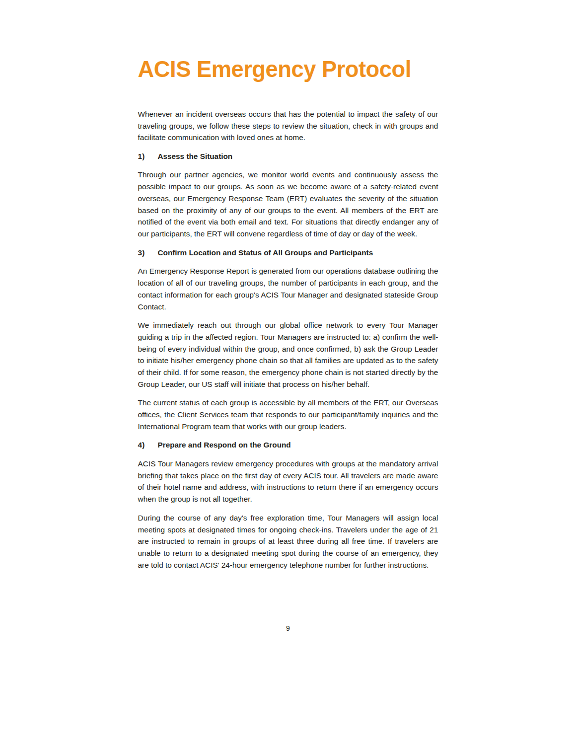ACIS Emergency Protocol
Whenever an incident overseas occurs that has the potential to impact the safety of our traveling groups, we follow these steps to review the situation, check in with groups and facilitate communication with loved ones at home.
Assess the Situation
Through our partner agencies, we monitor world events and continuously assess the possible impact to our groups. As soon as we become aware of a safety-related event overseas, our Emergency Response Team (ERT) evaluates the severity of the situation based on the proximity of any of our groups to the event. All members of the ERT are notified of the event via both email and text. For situations that directly endanger any of our participants, the ERT will convene regardless of time of day or day of the week.
Confirm Location and Status of All Groups and Participants
An Emergency Response Report is generated from our operations database outlining the location of all of our traveling groups, the number of participants in each group, and the contact information for each group's ACIS Tour Manager and designated stateside Group Contact.
We immediately reach out through our global office network to every Tour Manager guiding a trip in the affected region. Tour Managers are instructed to: a) confirm the well-being of every individual within the group, and once confirmed, b) ask the Group Leader to initiate his/her emergency phone chain so that all families are updated as to the safety of their child. If for some reason, the emergency phone chain is not started directly by the Group Leader, our US staff will initiate that process on his/her behalf.
The current status of each group is accessible by all members of the ERT, our Overseas offices, the Client Services team that responds to our participant/family inquiries and the International Program team that works with our group leaders.
Prepare and Respond on the Ground
ACIS Tour Managers review emergency procedures with groups at the mandatory arrival briefing that takes place on the first day of every ACIS tour. All travelers are made aware of their hotel name and address, with instructions to return there if an emergency occurs when the group is not all together.
During the course of any day's free exploration time, Tour Managers will assign local meeting spots at designated times for ongoing check-ins. Travelers under the age of 21 are instructed to remain in groups of at least three during all free time. If travelers are unable to return to a designated meeting spot during the course of an emergency, they are told to contact ACIS' 24-hour emergency telephone number for further instructions.
9